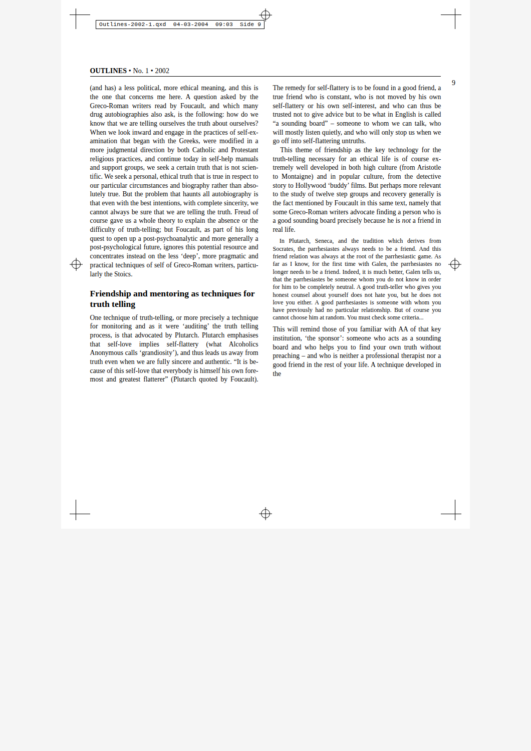Outlines-2002-1.qxd 04-03-2004 09:03 Side 9
OUTLINES • No. 1 • 2002 9
(and has) a less political, more ethical meaning, and this is the one that concerns me here. A question asked by the Greco-Roman writers read by Foucault, and which many drug autobiographies also ask, is the following: how do we know that we are telling ourselves the truth about ourselves? When we look inward and engage in the practices of self-examination that began with the Greeks, were modified in a more judgmental direction by both Catholic and Protestant religious practices, and continue today in self-help manuals and support groups, we seek a certain truth that is not scientific. We seek a personal, ethical truth that is true in respect to our particular circumstances and biography rather than absolutely true. But the problem that haunts all autobiography is that even with the best intentions, with complete sincerity, we cannot always be sure that we are telling the truth. Freud of course gave us a whole theory to explain the absence or the difficulty of truth-telling; but Foucault, as part of his long quest to open up a post-psychoanalytic and more generally a post-psychological future, ignores this potential resource and concentrates instead on the less ‘deep’, more pragmatic and practical techniques of self of Greco-Roman writers, particularly the Stoics.
Friendship and mentoring as techniques for truth telling
One technique of truth-telling, or more precisely a technique for monitoring and as it were ‘auditing’ the truth telling process, is that advocated by Plutarch. Plutarch emphasises that self-love implies self-flattery (what Alcoholics Anonymous calls ‘grandiosity’), and thus leads us away from truth even when we are fully sincere and authentic. “It is because of this self-love that everybody is himself his own foremost and greatest flatterer” (Plutarch quoted by Foucault). The remedy for self-flattery is to be found in a good friend, a true friend who is constant, who is not moved by his own self-flattery or his own self-interest, and who can thus be trusted not to give advice but to be what in English is called “a sounding board” – someone to whom we can talk, who will mostly listen quietly, and who will only stop us when we go off into self-flattering untruths.
This theme of friendship as the key technology for the truth-telling necessary for an ethical life is of course extremely well developed in both high culture (from Aristotle to Montaigne) and in popular culture, from the detective story to Hollywood ‘buddy’ films. But perhaps more relevant to the study of twelve step groups and recovery generally is the fact mentioned by Foucault in this same text, namely that some Greco-Roman writers advocate finding a person who is a good sounding board precisely because he is not a friend in real life.
In Plutarch, Seneca, and the tradition which derives from Socrates, the parrhesiastes always needs to be a friend. And this friend relation was always at the root of the parrhesiastic game. As far as I know, for the first time with Galen, the parrhesiastes no longer needs to be a friend. Indeed, it is much better, Galen tells us, that the parrhesiastes be someone whom you do not know in order for him to be completely neutral. A good truth-teller who gives you honest counsel about yourself does not hate you, but he does not love you either. A good parrhesiastes is someone with whom you have previously had no particular relationship. But of course you cannot choose him at random. You must check some criteria...
This will remind those of you familiar with AA of that key institution, ‘the sponsor’: someone who acts as a sounding board and who helps you to find your own truth without preaching – and who is neither a professional therapist nor a good friend in the rest of your life. A technique developed in the